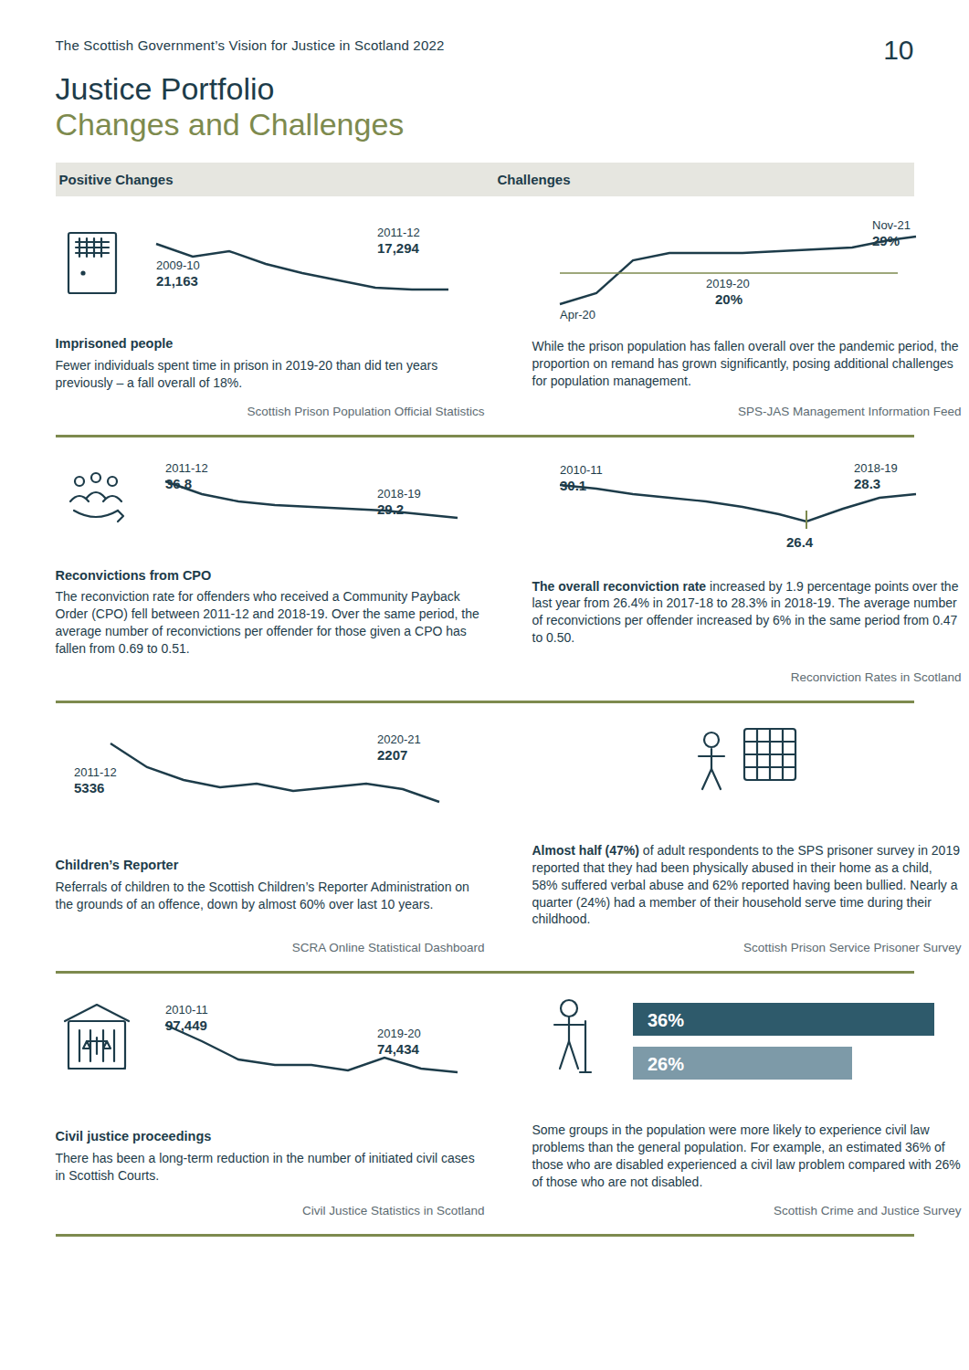The Scottish Government’s Vision for Justice in Scotland 2022
10
Justice Portfolio
Changes and Challenges
Positive Changes
Challenges
2009-10 21,163 2011-12 17,294
Imprisoned people
Fewer individuals spent time in prison in 2019-20 than did ten years previously – a fall overall of 18%.
Scottish Prison Population Official Statistics
Apr-20 16% 2019-20 20% Nov-21 29%
While the prison population has fallen overall over the pandemic period, the proportion on remand has grown significantly, posing additional challenges for population management.
SPS-JAS Management Information Feed
2011-12 36.8 2018-19 29.2
Reconvictions from CPO
The reconviction rate for offenders who received a Community Payback Order (CPO) fell between 2011-12 and 2018-19. Over the same period, the average number of reconvictions per offender for those given a CPO has fallen from 0.69 to 0.51.
2010-11 30.1 2018-19 28.3 26.4
The overall reconviction rate increased by 1.9 percentage points over the last year from 26.4% in 2017-18 to 28.3% in 2018-19. The average number of reconvictions per offender increased by 6% in the same period from 0.47 to 0.50.
Reconviction Rates in Scotland
2011-12 5336 2020-21 2207
Children’s Reporter
Referrals of children to the Scottish Children’s Reporter Administration on the grounds of an offence, down by almost 60% over last 10 years.
SCRA Online Statistical Dashboard
Almost half (47%) of adult respondents to the SPS prisoner survey in 2019 reported that they had been physically abused in their home as a child, 58% suffered verbal abuse and 62% reported having been bullied. Nearly a quarter (24%) had a member of their household serve time during their childhood.
Scottish Prison Service Prisoner Survey
2010-11 97,449 2019-20 74,434
Civil justice proceedings
There has been a long-term reduction in the number of initiated civil cases in Scottish Courts.
Civil Justice Statistics in Scotland
36% 26%
Some groups in the population were more likely to experience civil law problems than the general population. For example, an estimated 36% of those who are disabled experienced a civil law problem compared with 26% of those who are not disabled.
Scottish Crime and Justice Survey